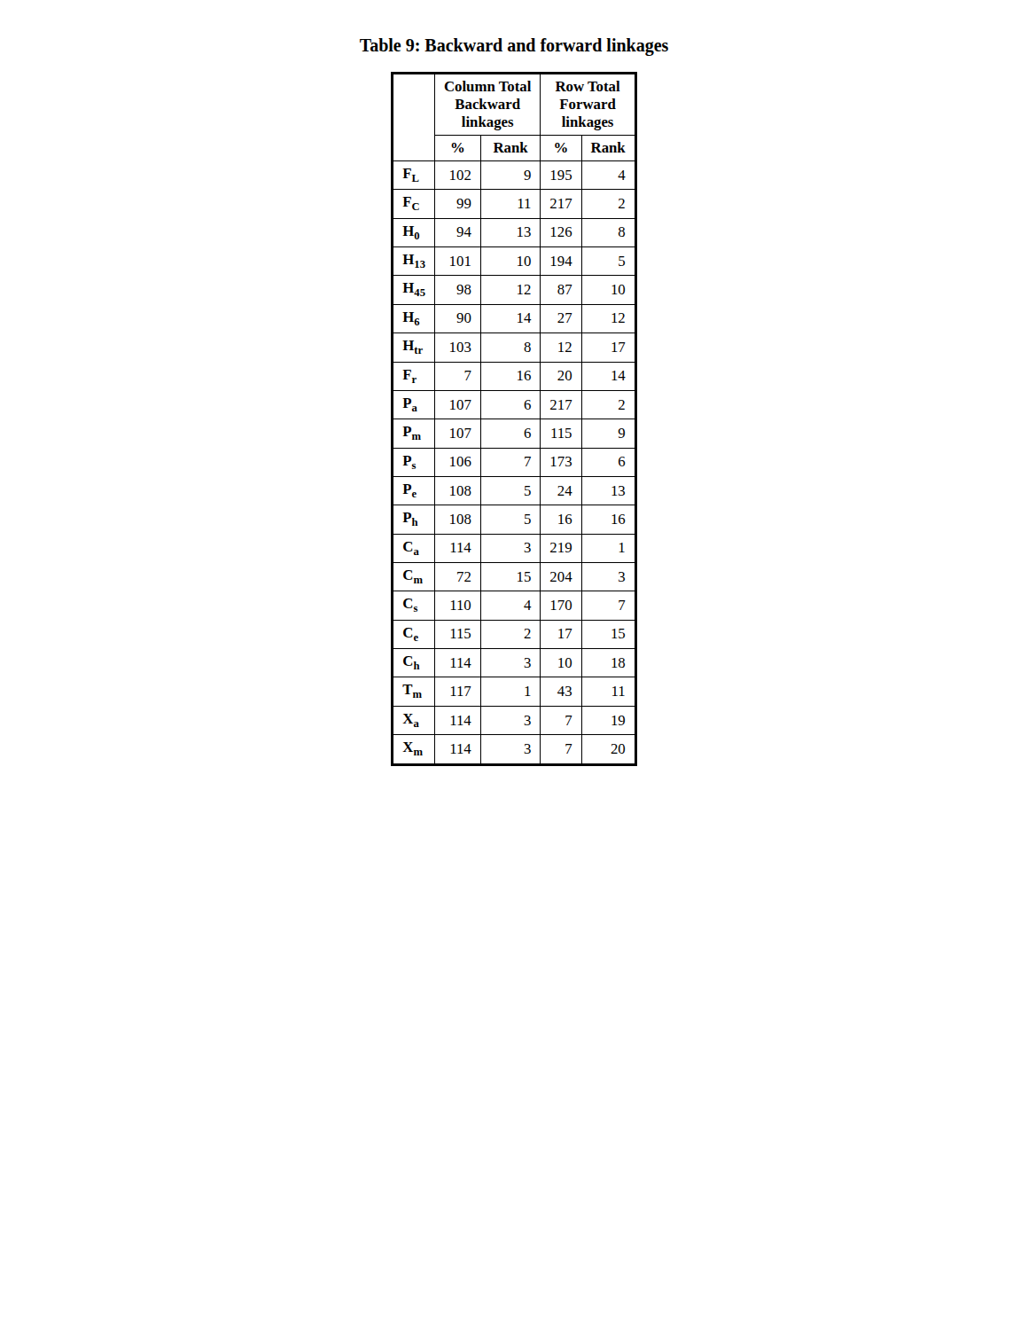Table 9: Backward and forward linkages
| | Column Total Backward linkages | Row Total Forward linkages |
| --- | --- | --- |
| % | Rank | % | Rank |
| F L | 102 | 9 | 195 | 4 |
| F C | 99 | 11 | 217 | 2 |
| H 0 | 94 | 13 | 126 | 8 |
| H 13 | 101 | 10 | 194 | 5 |
| H 45 | 98 | 12 | 87 | 10 |
| H 6 | 90 | 14 | 27 | 12 |
| H tr | 103 | 8 | 12 | 17 |
| F r | 7 | 16 | 20 | 14 |
| P a | 107 | 6 | 217 | 2 |
| P m | 107 | 6 | 115 | 9 |
| P s | 106 | 7 | 173 | 6 |
| P e | 108 | 5 | 24 | 13 |
| P h | 108 | 5 | 16 | 16 |
| C a | 114 | 3 | 219 | 1 |
| C m | 72 | 15 | 204 | 3 |
| C s | 110 | 4 | 170 | 7 |
| C e | 115 | 2 | 17 | 15 |
| C h | 114 | 3 | 10 | 18 |
| T m | 117 | 1 | 43 | 11 |
| X a | 114 | 3 | 7 | 19 |
| X m | 114 | 3 | 7 | 20 |